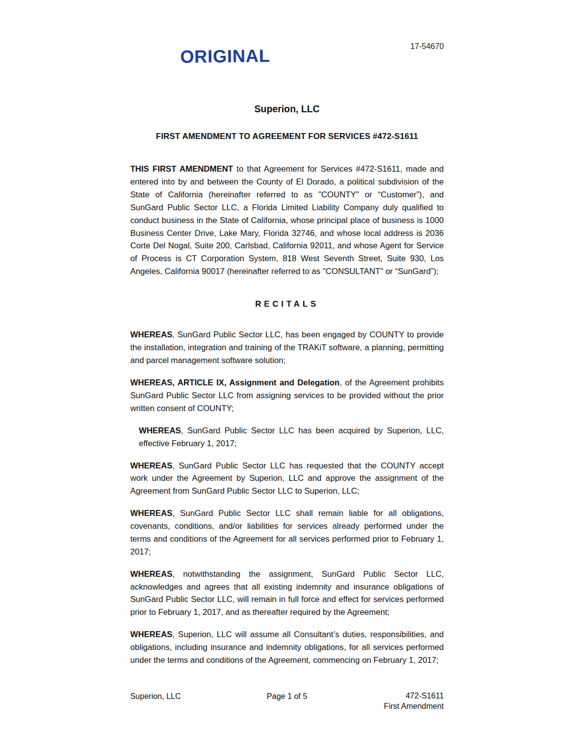ORIGINAL
17-54670
Superion, LLC
FIRST AMENDMENT TO AGREEMENT FOR SERVICES #472-S1611
THIS FIRST AMENDMENT to that Agreement for Services #472-S1611, made and entered into by and between the County of El Dorado, a political subdivision of the State of California (hereinafter referred to as "COUNTY" or “Customer”), and SunGard Public Sector LLC, a Florida Limited Liability Company duly qualified to conduct business in the State of California, whose principal place of business is 1000 Business Center Drive, Lake Mary, Florida 32746, and whose local address is 2036 Corte Del Nogal, Suite 200, Carlsbad, California 92011, and whose Agent for Service of Process is CT Corporation System, 818 West Seventh Street, Suite 930, Los Angeles, California 90017 (hereinafter referred to as "CONSULTANT" or “SunGard”);
RECITALS
WHEREAS, SunGard Public Sector LLC, has been engaged by COUNTY to provide the installation, integration and training of the TRAKiT software, a planning, permitting and parcel management software solution;
WHEREAS, ARTICLE IX, Assignment and Delegation, of the Agreement prohibits SunGard Public Sector LLC from assigning services to be provided without the prior written consent of COUNTY;
WHEREAS, SunGard Public Sector LLC has been acquired by Superion, LLC, effective February 1, 2017;
WHEREAS, SunGard Public Sector LLC has requested that the COUNTY accept work under the Agreement by Superion, LLC and approve the assignment of the Agreement from SunGard Public Sector LLC to Superion, LLC;
WHEREAS, SunGard Public Sector LLC shall remain liable for all obligations, covenants, conditions, and/or liabilities for services already performed under the terms and conditions of the Agreement for all services performed prior to February 1, 2017;
WHEREAS, notwithstanding the assignment, SunGard Public Sector LLC, acknowledges and agrees that all existing indemnity and insurance obligations of SunGard Public Sector LLC, will remain in full force and effect for services performed prior to February 1, 2017, and as thereafter required by the Agreement;
WHEREAS, Superion, LLC will assume all Consultant’s duties, responsibilities, and obligations, including insurance and indemnity obligations, for all services performed under the terms and conditions of the Agreement, commencing on February 1, 2017;
Superion, LLC
Page 1 of 5
472-S1611
First Amendment